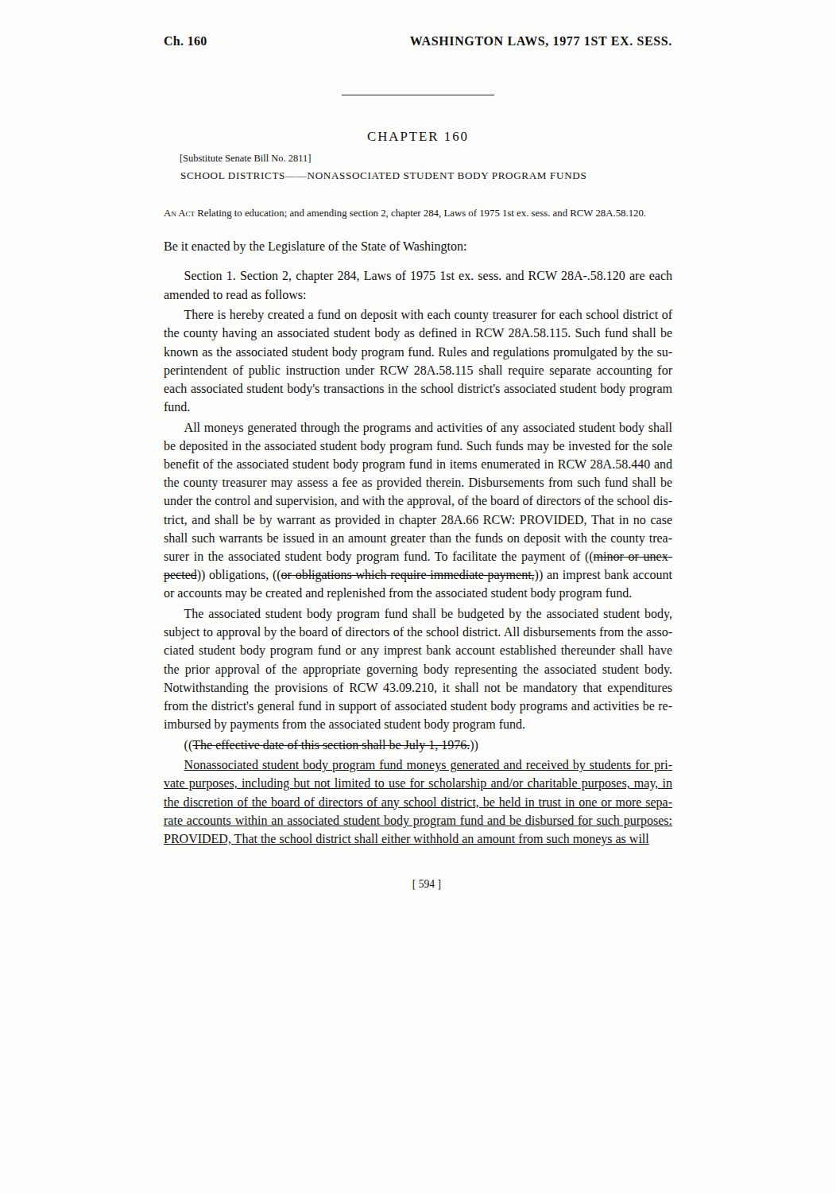Ch. 160 Washington Laws, 1977 1st Ex. Sess.
Chapter 160
[Substitute Senate Bill No. 2811]
School Districts——Nonassociated Student Body Program Funds
An Act Relating to education; and amending section 2, chapter 284, Laws of 1975 1st ex. sess. and RCW 28A.58.120.
Be it enacted by the Legislature of the State of Washington:
Section 1. Section 2, chapter 284, Laws of 1975 1st ex. sess. and RCW 28A-.58.120 are each amended to read as follows:
There is hereby created a fund on deposit with each county treasurer for each school district of the county having an associated student body as defined in RCW 28A.58.115. Such fund shall be known as the associated student body program fund. Rules and regulations promulgated by the superintendent of public instruction under RCW 28A.58.115 shall require separate accounting for each associated student body's transactions in the school district's associated student body program fund.
All moneys generated through the programs and activities of any associated student body shall be deposited in the associated student body program fund. Such funds may be invested for the sole benefit of the associated student body program fund in items enumerated in RCW 28A.58.440 and the county treasurer may assess a fee as provided therein. Disbursements from such fund shall be under the control and supervision, and with the approval, of the board of directors of the school district, and shall be by warrant as provided in chapter 28A.66 RCW: PROVIDED, That in no case shall such warrants be issued in an amount greater than the funds on deposit with the county treasurer in the associated student body program fund. To facilitate the payment of ((minor or unexpected)) obligations, ((or obligations which require immediate payment,)) an imprest bank account or accounts may be created and replenished from the associated student body program fund.
The associated student body program fund shall be budgeted by the associated student body, subject to approval by the board of directors of the school district. All disbursements from the associated student body program fund or any imprest bank account established thereunder shall have the prior approval of the appropriate governing body representing the associated student body. Notwithstanding the provisions of RCW 43.09.210, it shall not be mandatory that expenditures from the district's general fund in support of associated student body programs and activities be reimbursed by payments from the associated student body program fund.
((The effective date of this section shall be July 1, 1976.))
Nonassociated student body program fund moneys generated and received by students for private purposes, including but not limited to use for scholarship and/or charitable purposes, may, in the discretion of the board of directors of any school district, be held in trust in one or more separate accounts within an associated student body program fund and be disbursed for such purposes: PROVIDED, That the school district shall either withhold an amount from such moneys as will
[ 594 ]